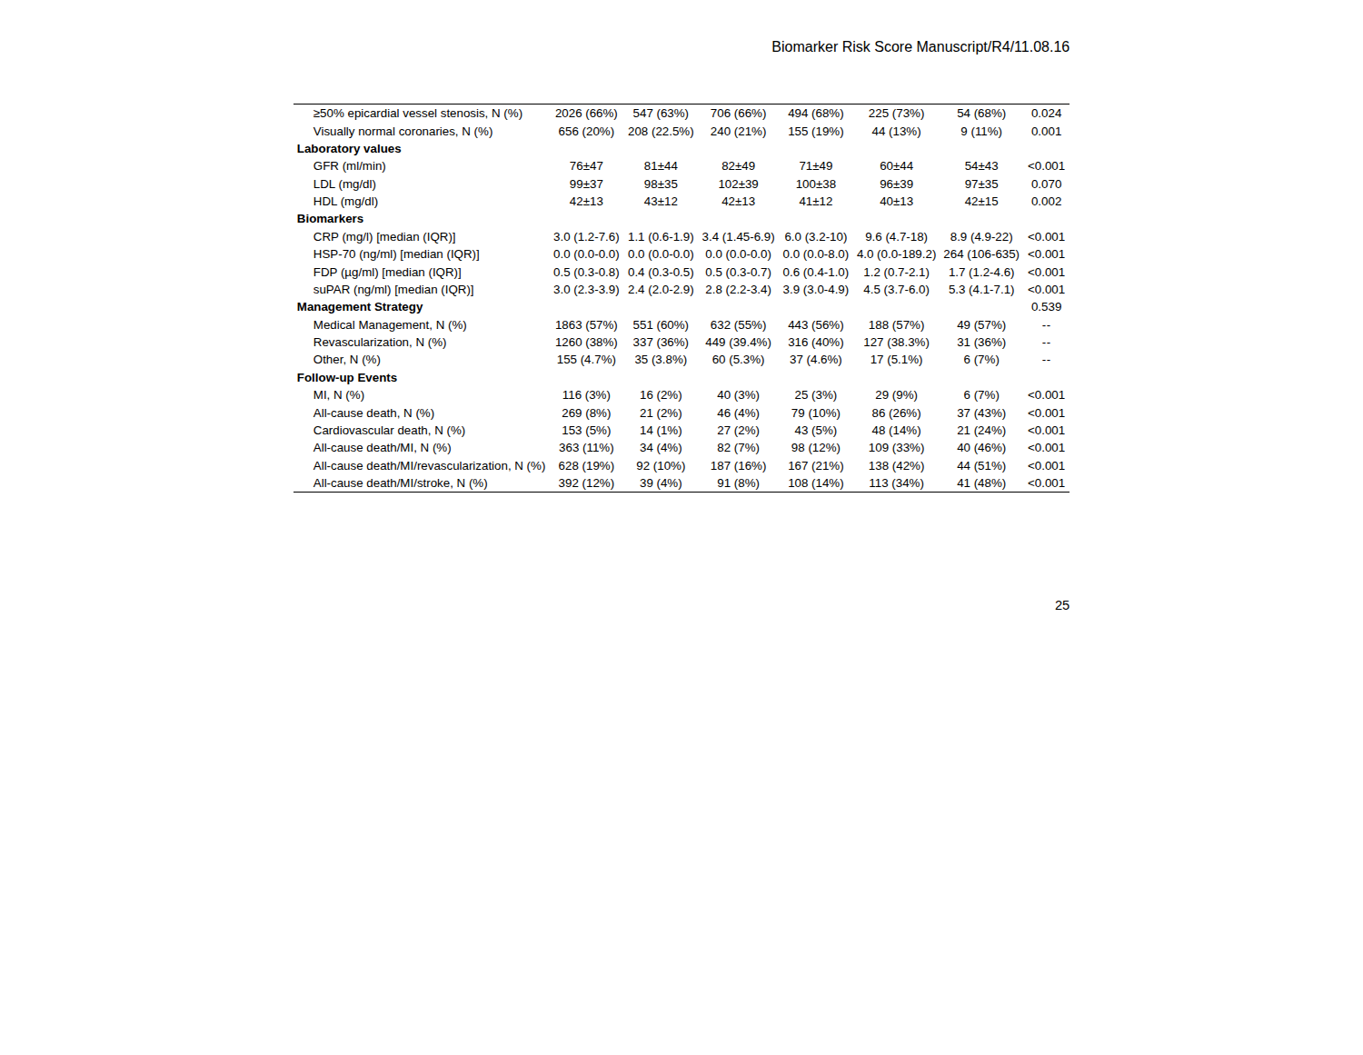Biomarker Risk Score Manuscript/R4/11.08.16
| ≥50% epicardial vessel stenosis, N (%) | 2026 (66%) | 547 (63%) | 706 (66%) | 494 (68%) | 225 (73%) | 54 (68%) | 0.024 |
| Visually normal coronaries, N (%) | 656 (20%) | 208 (22.5%) | 240 (21%) | 155 (19%) | 44 (13%) | 9 (11%) | 0.001 |
| Laboratory values | | | | | | | |
| GFR (ml/min) | 76±47 | 81±44 | 82±49 | 71±49 | 60±44 | 54±43 | <0.001 |
| LDL (mg/dl) | 99±37 | 98±35 | 102±39 | 100±38 | 96±39 | 97±35 | 0.070 |
| HDL (mg/dl) | 42±13 | 43±12 | 42±13 | 41±12 | 40±13 | 42±15 | 0.002 |
| Biomarkers | | | | | | | |
| CRP (mg/l) [median (IQR)] | 3.0 (1.2-7.6) | 1.1 (0.6-1.9) | 3.4 (1.45-6.9) | 6.0 (3.2-10) | 9.6 (4.7-18) | 8.9 (4.9-22) | <0.001 |
| HSP-70 (ng/ml) [median (IQR)] | 0.0 (0.0-0.0) | 0.0 (0.0-0.0) | 0.0 (0.0-0.0) | 0.0 (0.0-8.0) | 4.0 (0.0-189.2) | 264 (106-635) | <0.001 |
| FDP (µg/ml) [median (IQR)] | 0.5 (0.3-0.8) | 0.4 (0.3-0.5) | 0.5 (0.3-0.7) | 0.6 (0.4-1.0) | 1.2 (0.7-2.1) | 1.7 (1.2-4.6) | <0.001 |
| suPAR (ng/ml) [median (IQR)] | 3.0 (2.3-3.9) | 2.4 (2.0-2.9) | 2.8 (2.2-3.4) | 3.9 (3.0-4.9) | 4.5 (3.7-6.0) | 5.3 (4.1-7.1) | <0.001 |
| Management Strategy | | | | | | | 0.539 |
| Medical Management, N (%) | 1863 (57%) | 551 (60%) | 632 (55%) | 443 (56%) | 188 (57%) | 49 (57%) | -- |
| Revascularization, N (%) | 1260 (38%) | 337 (36%) | 449 (39.4%) | 316 (40%) | 127 (38.3%) | 31 (36%) | -- |
| Other, N (%) | 155 (4.7%) | 35 (3.8%) | 60 (5.3%) | 37 (4.6%) | 17 (5.1%) | 6 (7%) | -- |
| Follow-up Events | | | | | | | |
| MI, N (%) | 116 (3%) | 16 (2%) | 40 (3%) | 25 (3%) | 29 (9%) | 6 (7%) | <0.001 |
| All-cause death, N (%) | 269 (8%) | 21 (2%) | 46 (4%) | 79 (10%) | 86 (26%) | 37 (43%) | <0.001 |
| Cardiovascular death, N (%) | 153 (5%) | 14 (1%) | 27 (2%) | 43 (5%) | 48 (14%) | 21 (24%) | <0.001 |
| All-cause death/MI, N (%) | 363 (11%) | 34 (4%) | 82 (7%) | 98 (12%) | 109 (33%) | 40 (46%) | <0.001 |
| All-cause death/MI/revascularization, N (%) | 628 (19%) | 92 (10%) | 187 (16%) | 167 (21%) | 138 (42%) | 44 (51%) | <0.001 |
| All-cause death/MI/stroke, N (%) | 392 (12%) | 39 (4%) | 91 (8%) | 108 (14%) | 113 (34%) | 41 (48%) | <0.001 |
25